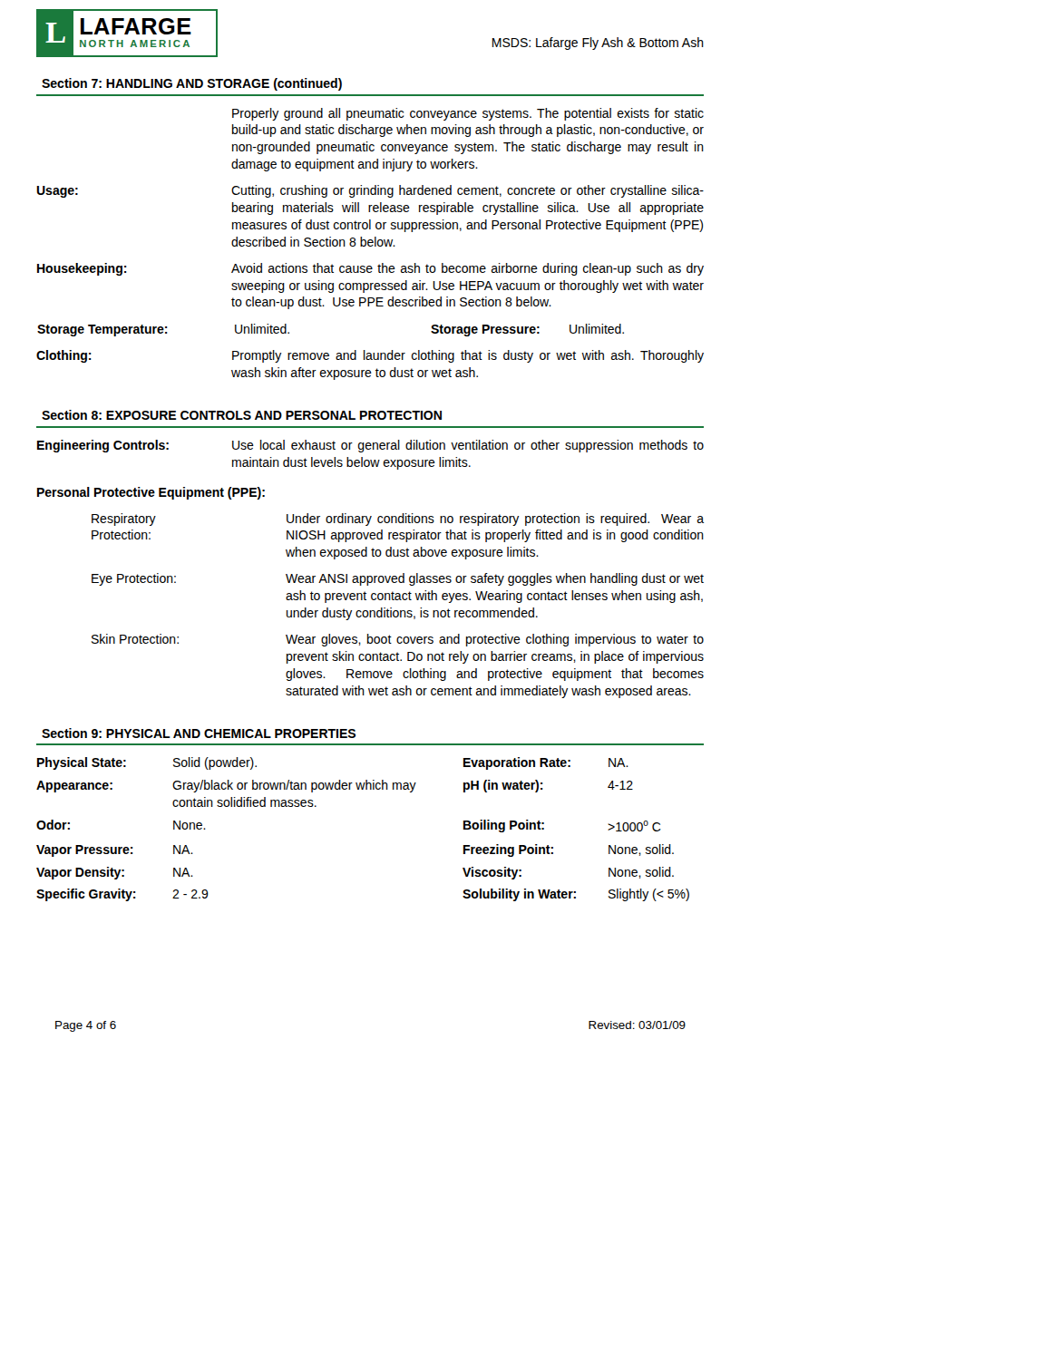L
LAFARGE
NORTH AMERICA
MSDS: Lafarge Fly Ash & Bottom Ash
Section 7: HANDLING AND STORAGE (continued)
| | Properly ground all pneumatic conveyance systems. The potential exists for static build-up and static discharge when moving ash through a plastic, non-conductive, or non-grounded pneumatic conveyance system. The static discharge may result in damage to equipment and injury to workers. |
| Usage: | Cutting, crushing or grinding hardened cement, concrete or other crystalline silica-bearing materials will release respirable crystalline silica. Use all appropriate measures of dust control or suppression, and Personal Protective Equipment (PPE) described in Section 8 below. |
| Housekeeping: | Avoid actions that cause the ash to become airborne during clean-up such as dry sweeping or using compressed air. Use HEPA vacuum or thoroughly wet with water to clean-up dust. Use PPE described in Section 8 below. |
| Storage Temperature: | Unlimited. | Storage Pressure: | Unlimited. |
| Clothing: | Promptly remove and launder clothing that is dusty or wet with ash. Thoroughly wash skin after exposure to dust or wet ash. |
Section 8: EXPOSURE CONTROLS AND PERSONAL PROTECTION
| Engineering Controls: | Use local exhaust or general dilution ventilation or other suppression methods to maintain dust levels below exposure limits. |
Personal Protective Equipment (PPE):
| Respiratory Protection: | Under ordinary conditions no respiratory protection is required. Wear a NIOSH approved respirator that is properly fitted and is in good condition when exposed to dust above exposure limits. |
| Eye Protection: | Wear ANSI approved glasses or safety goggles when handling dust or wet ash to prevent contact with eyes. Wearing contact lenses when using ash, under dusty conditions, is not recommended. |
| Skin Protection: | Wear gloves, boot covers and protective clothing impervious to water to prevent skin contact. Do not rely on barrier creams, in place of impervious gloves. Remove clothing and protective equipment that becomes saturated with wet ash or cement and immediately wash exposed areas. |
Section 9: PHYSICAL AND CHEMICAL PROPERTIES
| Physical State: | Solid (powder). | Evaporation Rate: | NA. |
| Appearance: | Gray/black or brown/tan powder which may contain solidified masses. | pH (in water): | 4-12 |
| Odor: | None. | Boiling Point: | >1000 o C |
| Vapor Pressure: | NA. | Freezing Point: | None, solid. |
| Vapor Density: | NA. | Viscosity: | None, solid. |
| Specific Gravity: | 2 - 2.9 | Solubility in Water: | Slightly (< 5%) |
Page 4 of 6
Revised: 03/01/09